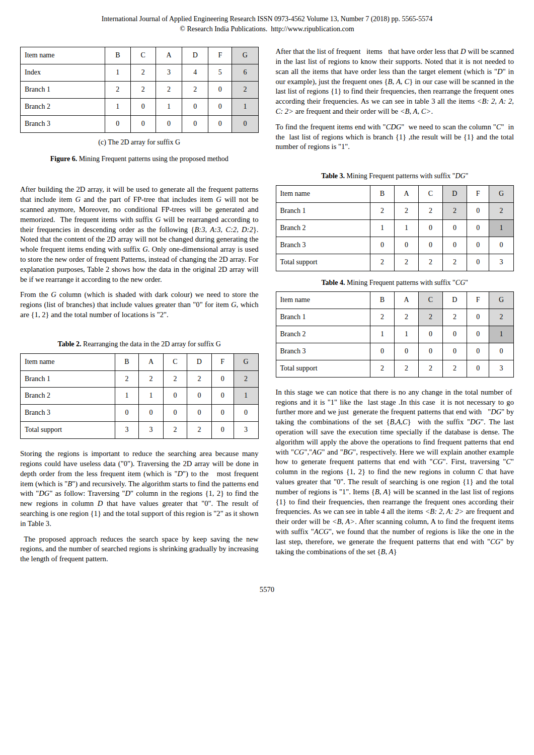International Journal of Applied Engineering Research ISSN 0973-4562 Volume 13, Number 7 (2018) pp. 5565-5574
© Research India Publications. http://www.ripublication.com
| Item name | B | C | A | D | F | G |
| Index | 1 | 2 | 3 | 4 | 5 | 6 |
| Branch 1 | 2 | 2 | 2 | 2 | 0 | 2 |
| Branch 2 | 1 | 0 | 1 | 0 | 0 | 1 |
| Branch 3 | 0 | 0 | 0 | 0 | 0 | 0 |
(c) The 2D array for suffix G
Figure 6. Mining Frequent patterns using the proposed method
After building the 2D array, it will be used to generate all the frequent patterns that include item G and the part of FP-tree that includes item G will not be scanned anymore, Moreover, no conditional FP-trees will be generated and memorized. The frequent items with suffix G will be rearranged according to their frequencies in descending order as the following {B:3, A:3, C:2, D:2}. Noted that the content of the 2D array will not be changed during generating the whole frequent items ending with suffix G. Only one-dimensional array is used to store the new order of frequent Patterns, instead of changing the 2D array. For explanation purposes, Table 2 shows how the data in the original 2D array will be if we rearrange it according to the new order.
From the G column (which is shaded with dark colour) we need to store the regions (list of branches) that include values greater than "0" for item G, which are {1, 2} and the total number of locations is "2".
Table 2. Rearranging the data in the 2D array for suffix G
| Item name | B | A | C | D | F | G |
| Branch 1 | 2 | 2 | 2 | 2 | 0 | 2 |
| Branch 2 | 1 | 1 | 0 | 0 | 0 | 1 |
| Branch 3 | 0 | 0 | 0 | 0 | 0 | 0 |
| Total support | 3 | 3 | 2 | 2 | 0 | 3 |
Storing the regions is important to reduce the searching area because many regions could have useless data ("0"). Traversing the 2D array will be done in depth order from the less frequent item (which is "D") to the most frequent item (which is "B") and recursively. The algorithm starts to find the patterns end with "DG" as follow: Traversing "D" column in the regions {1, 2} to find the new regions in column D that have values greater that "0". The result of searching is one region {1} and the total support of this region is "2" as it shown in Table 3.
The proposed approach reduces the search space by keep saving the new regions, and the number of searched regions is shrinking gradually by increasing the length of frequent pattern.
After that the list of frequent items that have order less that D will be scanned in the last list of regions to know their supports. Noted that it is not needed to scan all the items that have order less than the target element (which is "D" in our example), just the frequent ones {B, A, C} in our case will be scanned in the last list of regions {1} to find their frequencies, then rearrange the frequent ones according their frequencies. As we can see in table 3 all the items <B: 2, A: 2, C: 2> are frequent and their order will be <B, A, C>.
To find the frequent items end with "CDG" we need to scan the column "C" in the last list of regions which is branch {1} ,the result will be {1} and the total number of regions is "1".
Table 3. Mining Frequent patterns with suffix "DG"
| Item name | B | A | C | D | F | G |
| Branch 1 | 2 | 2 | 2 | 2 | 0 | 2 |
| Branch 2 | 1 | 1 | 0 | 0 | 0 | 1 |
| Branch 3 | 0 | 0 | 0 | 0 | 0 | 0 |
| Total support | 2 | 2 | 2 | 2 | 0 | 3 |
Table 4. Mining Frequent patterns with suffix "CG"
| Item name | B | A | C | D | F | G |
| Branch 1 | 2 | 2 | 2 | 2 | 0 | 2 |
| Branch 2 | 1 | 1 | 0 | 0 | 0 | 1 |
| Branch 3 | 0 | 0 | 0 | 0 | 0 | 0 |
| Total support | 2 | 2 | 2 | 2 | 0 | 3 |
In this stage we can notice that there is no any change in the total number of regions and it is "1" like the last stage .In this case it is not necessary to go further more and we just generate the frequent patterns that end with "DG" by taking the combinations of the set {B,A,C} with the suffix "DG". The last operation will save the execution time specially if the database is dense. The algorithm will apply the above the operations to find frequent patterns that end with "CG","AG" and "BG", respectively. Here we will explain another example how to generate frequent patterns that end with "CG". First, traversing "C" column in the regions {1, 2} to find the new regions in column C that have values greater that "0". The result of searching is one region {1} and the total number of regions is "1". Items {B, A} will be scanned in the last list of regions {1} to find their frequencies, then rearrange the frequent ones according their frequencies. As we can see in table 4 all the items <B: 2, A: 2> are frequent and their order will be <B, A>. After scanning column, A to find the frequent items with suffix "ACG", we found that the number of regions is like the one in the last step, therefore, we generate the frequent patterns that end with "CG" by taking the combinations of the set {B, A}
5570